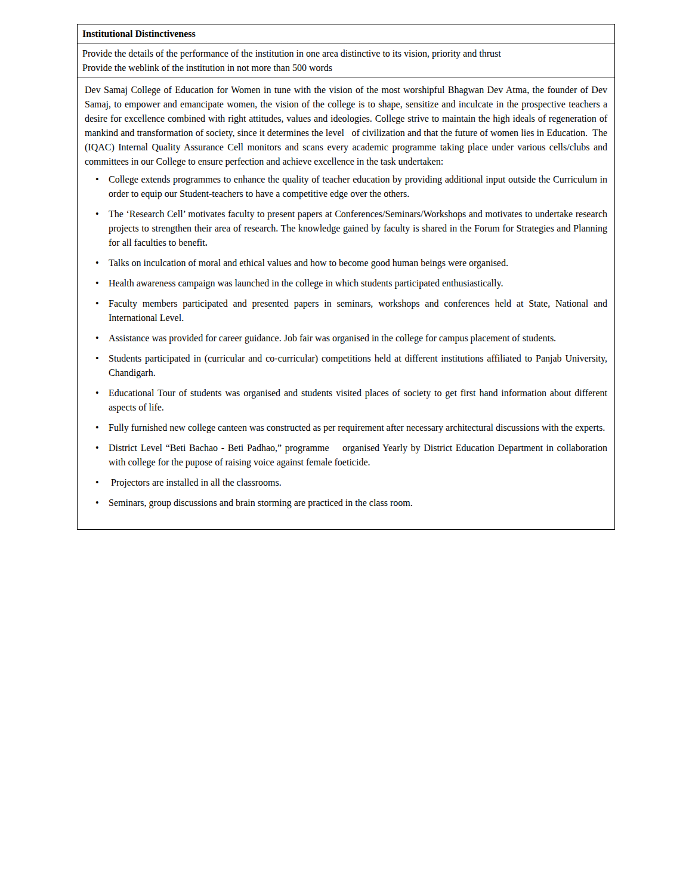Institutional Distinctiveness
Provide the details of the performance of the institution in one area distinctive to its vision, priority and thrust
Provide the weblink of the institution in not more than 500 words
Dev Samaj College of Education for Women in tune with the vision of the most worshipful Bhagwan Dev Atma, the founder of Dev Samaj, to empower and emancipate women, the vision of the college is to shape, sensitize and inculcate in the prospective teachers a desire for excellence combined with right attitudes, values and ideologies. College strive to maintain the high ideals of regeneration of mankind and transformation of society, since it determines the level of civilization and that the future of women lies in Education. The (IQAC) Internal Quality Assurance Cell monitors and scans every academic programme taking place under various cells/clubs and committees in our College to ensure perfection and achieve excellence in the task undertaken:
College extends programmes to enhance the quality of teacher education by providing additional input outside the Curriculum in order to equip our Student-teachers to have a competitive edge over the others.
The ‘Research Cell’ motivates faculty to present papers at Conferences/Seminars/Workshops and motivates to undertake research projects to strengthen their area of research. The knowledge gained by faculty is shared in the Forum for Strategies and Planning for all faculties to benefit.
Talks on inculcation of moral and ethical values and how to become good human beings were organised.
Health awareness campaign was launched in the college in which students participated enthusiastically.
Faculty members participated and presented papers in seminars, workshops and conferences held at State, National and International Level.
Assistance was provided for career guidance. Job fair was organised in the college for campus placement of students.
Students participated in (curricular and co-curricular) competitions held at different institutions affiliated to Panjab University, Chandigarh.
Educational Tour of students was organised and students visited places of society to get first hand information about different aspects of life.
Fully furnished new college canteen was constructed as per requirement after necessary architectural discussions with the experts.
District Level “Beti Bachao - Beti Padhao,” programme organised Yearly by District Education Department in collaboration with college for the pupose of raising voice against female foeticide.
Projectors are installed in all the classrooms.
Seminars, group discussions and brain storming are practiced in the class room.